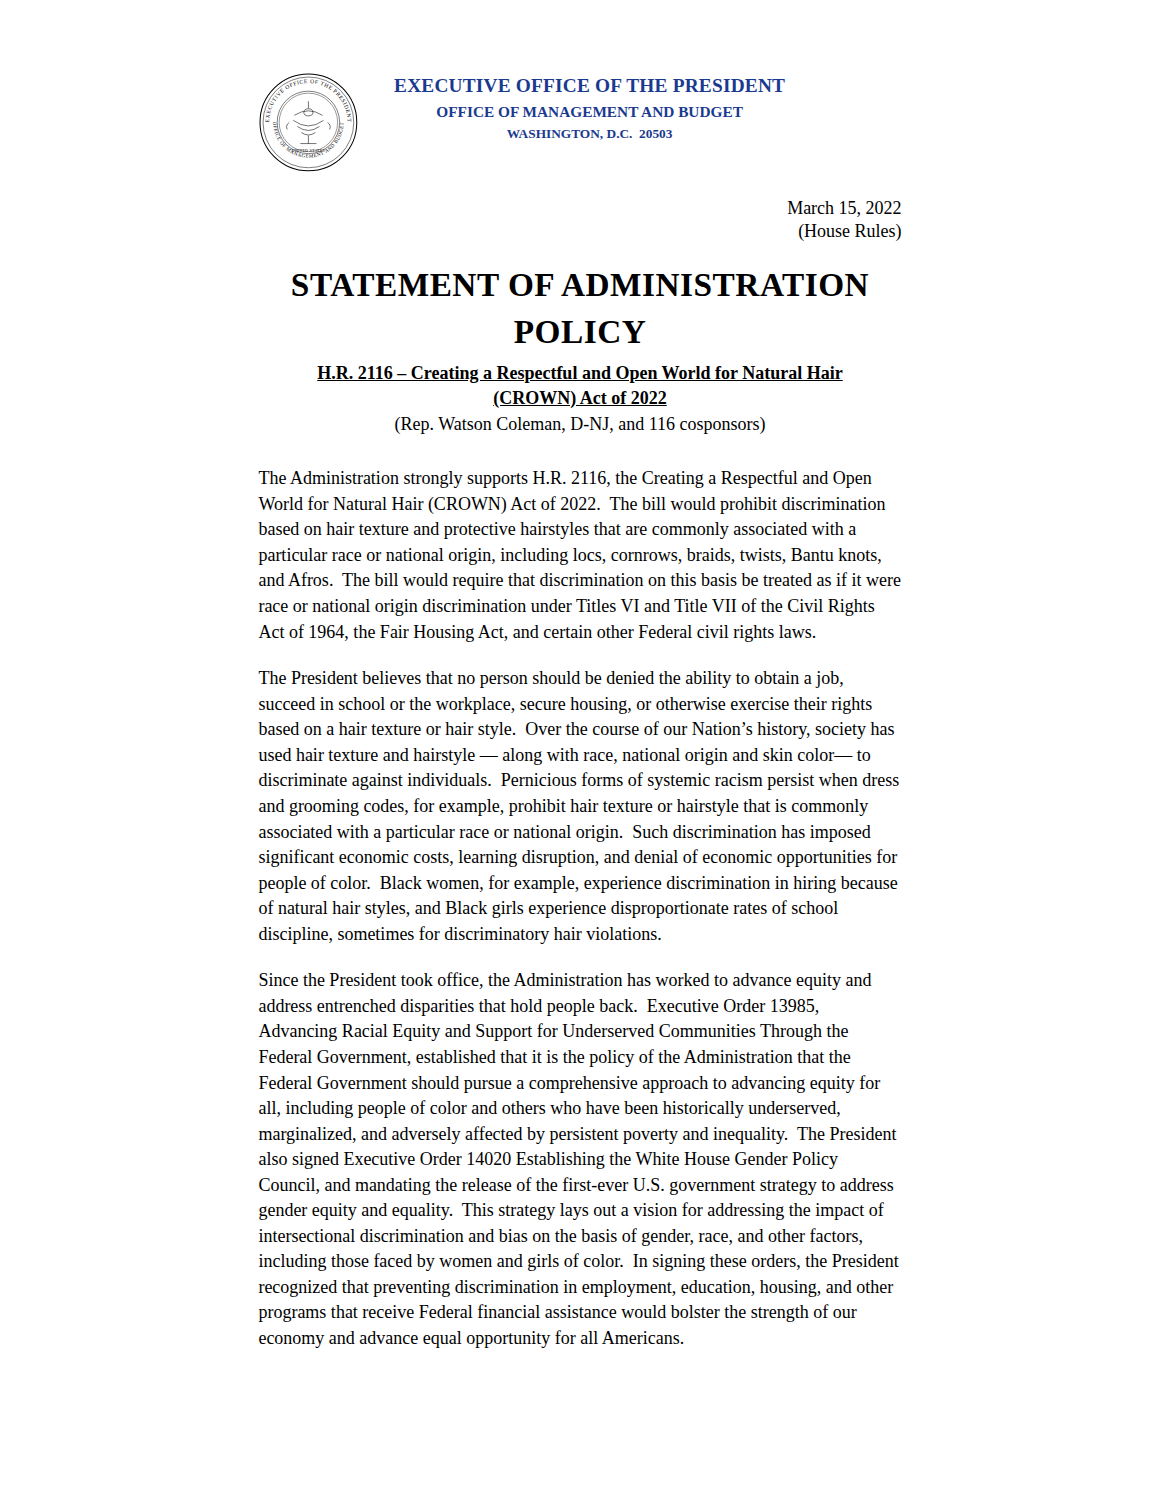EXECUTIVE OFFICE OF THE PRESIDENT OFFICE OF MANAGEMENT AND BUDGET UNITED STATES
EXECUTIVE OFFICE OF THE PRESIDENT
OFFICE OF MANAGEMENT AND BUDGET
WASHINGTON, D.C. 20503
March 15, 2022
(House Rules)
STATEMENT OF ADMINISTRATION POLICY
H.R. 2116 – Creating a Respectful and Open World for Natural Hair
(CROWN) Act of 2022
(Rep. Watson Coleman, D-NJ, and 116 cosponsors)
The Administration strongly supports H.R. 2116, the Creating a Respectful and Open World for Natural Hair (CROWN) Act of 2022. The bill would prohibit discrimination based on hair texture and protective hairstyles that are commonly associated with a particular race or national origin, including locs, cornrows, braids, twists, Bantu knots, and Afros. The bill would require that discrimination on this basis be treated as if it were race or national origin discrimination under Titles VI and Title VII of the Civil Rights Act of 1964, the Fair Housing Act, and certain other Federal civil rights laws.
The President believes that no person should be denied the ability to obtain a job, succeed in school or the workplace, secure housing, or otherwise exercise their rights based on a hair texture or hair style. Over the course of our Nation’s history, society has used hair texture and hairstyle — along with race, national origin and skin color— to discriminate against individuals. Pernicious forms of systemic racism persist when dress and grooming codes, for example, prohibit hair texture or hairstyle that is commonly associated with a particular race or national origin. Such discrimination has imposed significant economic costs, learning disruption, and denial of economic opportunities for people of color. Black women, for example, experience discrimination in hiring because of natural hair styles, and Black girls experience disproportionate rates of school discipline, sometimes for discriminatory hair violations.
Since the President took office, the Administration has worked to advance equity and address entrenched disparities that hold people back. Executive Order 13985, Advancing Racial Equity and Support for Underserved Communities Through the Federal Government, established that it is the policy of the Administration that the Federal Government should pursue a comprehensive approach to advancing equity for all, including people of color and others who have been historically underserved, marginalized, and adversely affected by persistent poverty and inequality. The President also signed Executive Order 14020 Establishing the White House Gender Policy Council, and mandating the release of the first-ever U.S. government strategy to address gender equity and equality. This strategy lays out a vision for addressing the impact of intersectional discrimination and bias on the basis of gender, race, and other factors, including those faced by women and girls of color. In signing these orders, the President recognized that preventing discrimination in employment, education, housing, and other programs that receive Federal financial assistance would bolster the strength of our economy and advance equal opportunity for all Americans.